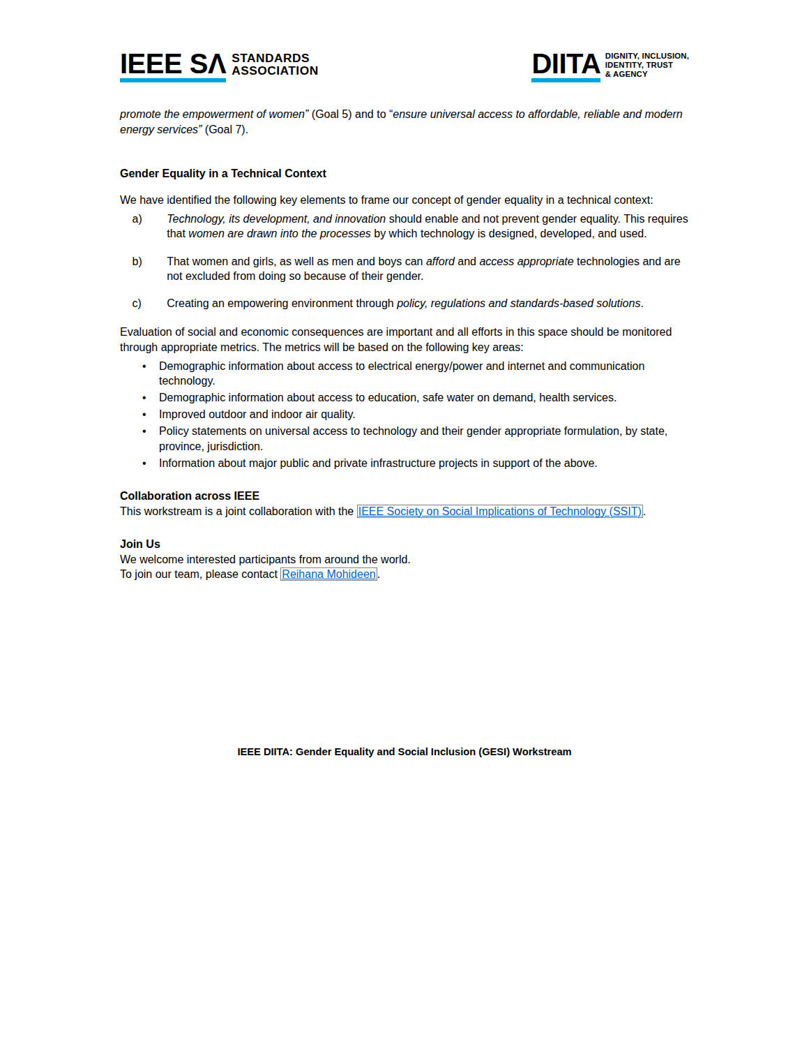IEEE SΛ STANDARDS
ASSOCIATION
DIITA DIGNITY, INCLUSION,
IDENTITY, TRUST
& AGENCY
promote the empowerment of women” (Goal 5) and to “ensure universal access to affordable, reliable and modern energy services” (Goal 7).
Gender Equality in a Technical Context
We have identified the following key elements to frame our concept of gender equality in a technical context:
Technology, its development, and innovation should enable and not prevent gender equality. This requires that women are drawn into the processes by which technology is designed, developed, and used.
That women and girls, as well as men and boys can afford and access appropriate technologies and are not excluded from doing so because of their gender.
Creating an empowering environment through policy, regulations and standards-based solutions.
Evaluation of social and economic consequences are important and all efforts in this space should be monitored through appropriate metrics. The metrics will be based on the following key areas:
Demographic information about access to electrical energy/power and internet and communication technology.
Demographic information about access to education, safe water on demand, health services.
Improved outdoor and indoor air quality.
Policy statements on universal access to technology and their gender appropriate formulation, by state, province, jurisdiction.
Information about major public and private infrastructure projects in support of the above.
Collaboration across IEEE
This workstream is a joint collaboration with the IEEE Society on Social Implications of Technology (SSIT).
Join Us
We welcome interested participants from around the world.
To join our team, please contact Reihana Mohideen.
IEEE DIITA: Gender Equality and Social Inclusion (GESI) Workstream